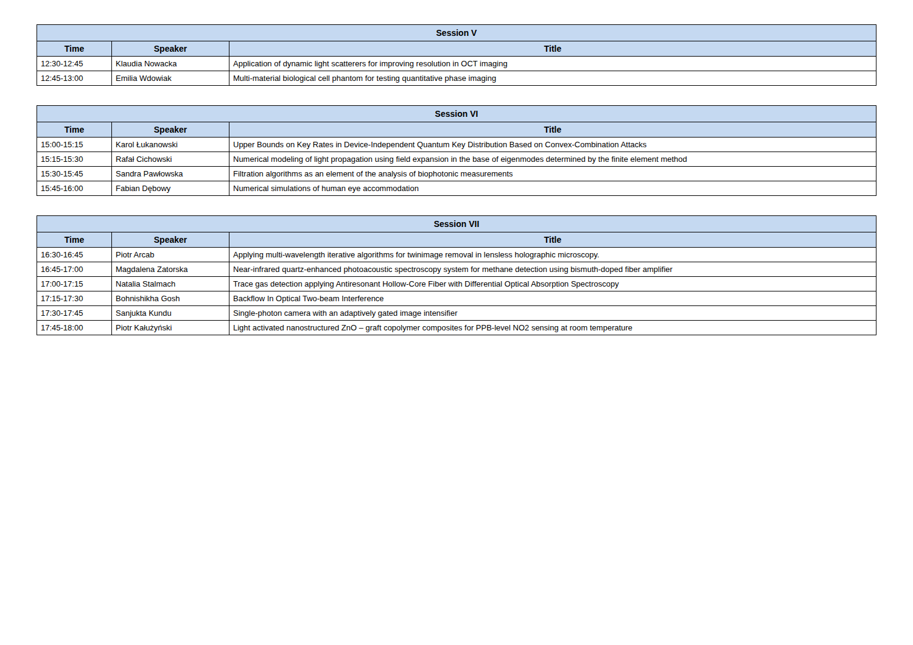Session V
| Time | Speaker | Title |
| --- | --- | --- |
| 12:30-12:45 | Klaudia Nowacka | Application of dynamic light scatterers for improving resolution in OCT imaging |
| 12:45-13:00 | Emilia Wdowiak | Multi-material biological cell phantom for testing quantitative phase imaging |
Session VI
| Time | Speaker | Title |
| --- | --- | --- |
| 15:00-15:15 | Karol Łukanowski | Upper Bounds on Key Rates in Device-Independent Quantum Key Distribution Based on Convex-Combination Attacks |
| 15:15-15:30 | Rafał Cichowski | Numerical modeling of light propagation using field expansion in the base of eigenmodes determined by the finite element method |
| 15:30-15:45 | Sandra Pawłowska | Filtration algorithms as an element of the analysis of biophotonic measurements |
| 15:45-16:00 | Fabian Dębowy | Numerical simulations of human eye accommodation |
Session VII
| Time | Speaker | Title |
| --- | --- | --- |
| 16:30-16:45 | Piotr Arcab | Applying multi-wavelength iterative algorithms for twinimage removal in lensless holographic microscopy. |
| 16:45-17:00 | Magdalena Zatorska | Near-infrared quartz-enhanced photoacoustic spectroscopy system for methane detection using bismuth-doped fiber amplifier |
| 17:00-17:15 | Natalia Stalmach | Trace gas detection applying Antiresonant Hollow-Core Fiber with Differential Optical Absorption Spectroscopy |
| 17:15-17:30 | Bohnishikha Gosh | Backflow In Optical Two-beam Interference |
| 17:30-17:45 | Sanjukta Kundu | Single-photon camera with an adaptively gated image intensifier |
| 17:45-18:00 | Piotr Kałużyński | Light activated nanostructured ZnO – graft copolymer composites for PPB-level NO2 sensing at room temperature |